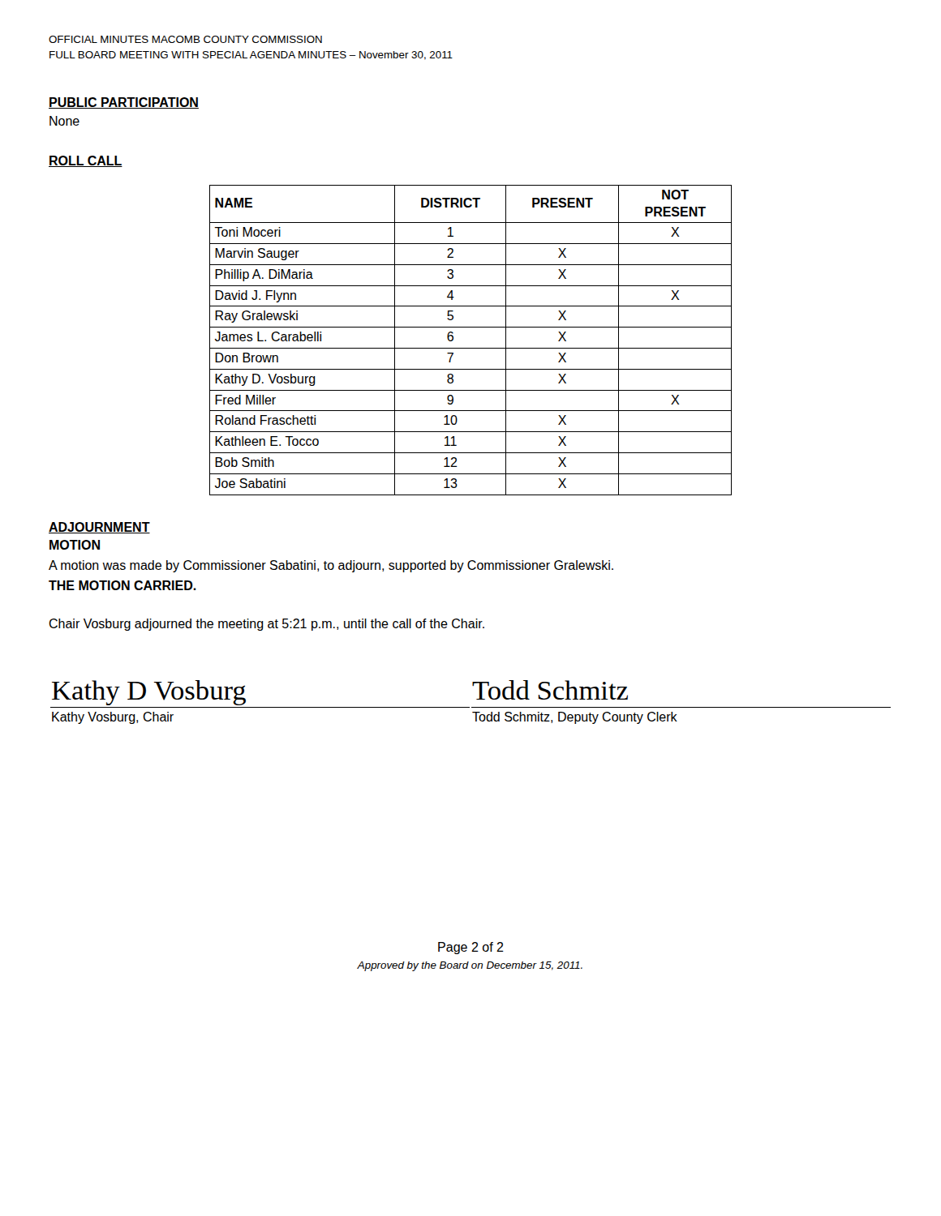OFFICIAL MINUTES MACOMB COUNTY COMMISSION
FULL BOARD MEETING WITH SPECIAL AGENDA MINUTES – November 30, 2011
PUBLIC PARTICIPATION
None
ROLL CALL
| NAME | DISTRICT | PRESENT | NOT PRESENT |
| --- | --- | --- | --- |
| Toni Moceri | 1 | | X |
| Marvin Sauger | 2 | X | |
| Phillip A. DiMaria | 3 | X | |
| David J. Flynn | 4 | | X |
| Ray Gralewski | 5 | X | |
| James L. Carabelli | 6 | X | |
| Don Brown | 7 | X | |
| Kathy D. Vosburg | 8 | X | |
| Fred Miller | 9 | | X |
| Roland Fraschetti | 10 | X | |
| Kathleen E. Tocco | 11 | X | |
| Bob Smith | 12 | X | |
| Joe Sabatini | 13 | X | |
ADJOURNMENT
MOTION
A motion was made by Commissioner Sabatini, to adjourn, supported by Commissioner Gralewski.
THE MOTION CARRIED.
Chair Vosburg adjourned the meeting at 5:21 p.m., until the call of the Chair.
| Kathy D Vosburg | Todd Schmitz |
| Kathy Vosburg, Chair | Todd Schmitz, Deputy County Clerk |
Page 2 of 2
Approved by the Board on December 15, 2011.